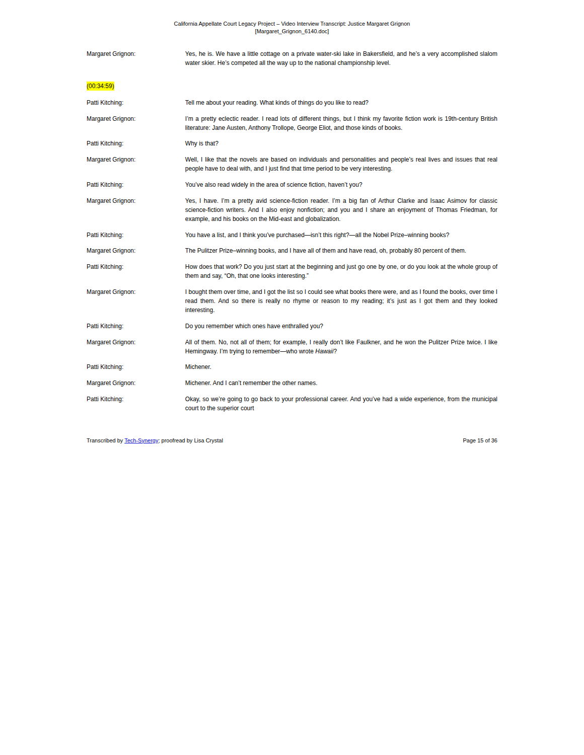California Appellate Court Legacy Project – Video Interview Transcript: Justice Margaret Grignon
[Margaret_Grignon_6140.doc]
| Margaret Grignon: | Yes, he is. We have a little cottage on a private water-ski lake in Bakersfield, and he’s a very accomplished slalom water skier. He’s competed all the way up to the national championship level. |
(00:34:59)
| Patti Kitching: | Tell me about your reading. What kinds of things do you like to read? |
| Margaret Grignon: | I’m a pretty eclectic reader. I read lots of different things, but I think my favorite fiction work is 19th-century British literature: Jane Austen, Anthony Trollope, George Eliot, and those kinds of books. |
| Patti Kitching: | Why is that? |
| Margaret Grignon: | Well, I like that the novels are based on individuals and personalities and people’s real lives and issues that real people have to deal with, and I just find that time period to be very interesting. |
| Patti Kitching: | You’ve also read widely in the area of science fiction, haven’t you? |
| Margaret Grignon: | Yes, I have. I’m a pretty avid science-fiction reader. I’m a big fan of Arthur Clarke and Isaac Asimov for classic science-fiction writers. And I also enjoy nonfiction; and you and I share an enjoyment of Thomas Friedman, for example, and his books on the Mid-east and globalization. |
| Patti Kitching: | You have a list, and I think you’ve purchased—isn’t this right?—all the Nobel Prize–winning books? |
| Margaret Grignon: | The Pulitzer Prize–winning books, and I have all of them and have read, oh, probably 80 percent of them. |
| Patti Kitching: | How does that work? Do you just start at the beginning and just go one by one, or do you look at the whole group of them and say, “Oh, that one looks interesting.” |
| Margaret Grignon: | I bought them over time, and I got the list so I could see what books there were, and as I found the books, over time I read them. And so there is really no rhyme or reason to my reading; it’s just as I got them and they looked interesting. |
| Patti Kitching: | Do you remember which ones have enthralled you? |
| Margaret Grignon: | All of them. No, not all of them; for example, I really don’t like Faulkner, and he won the Pulitzer Prize twice. I like Hemingway. I’m trying to remember—who wrote Hawaii ? |
| Patti Kitching: | Michener. |
| Margaret Grignon: | Michener. And I can’t remember the other names. |
| Patti Kitching: | Okay, so we’re going to go back to your professional career. And you’ve had a wide experience, from the municipal court to the superior court |
Transcribed by Tech-Synergy; proofread by Lisa Crystal Page 15 of 36